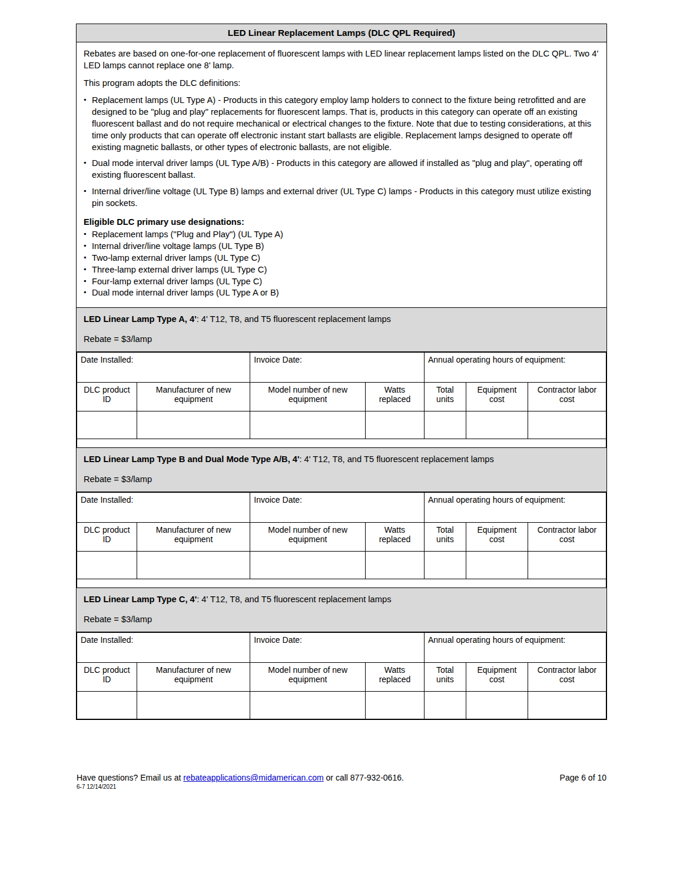LED Linear Replacement Lamps (DLC QPL Required)
Rebates are based on one-for-one replacement of fluorescent lamps with LED linear replacement lamps listed on the DLC QPL. Two 4' LED lamps cannot replace one 8' lamp.
This program adopts the DLC definitions:
Replacement lamps (UL Type A) - Products in this category employ lamp holders to connect to the fixture being retrofitted and are designed to be "plug and play" replacements for fluorescent lamps. That is, products in this category can operate off an existing fluorescent ballast and do not require mechanical or electrical changes to the fixture. Note that due to testing considerations, at this time only products that can operate off electronic instant start ballasts are eligible. Replacement lamps designed to operate off existing magnetic ballasts, or other types of electronic ballasts, are not eligible.
Dual mode interval driver lamps (UL Type A/B) - Products in this category are allowed if installed as "plug and play", operating off existing fluorescent ballast.
Internal driver/line voltage (UL Type B) lamps and external driver (UL Type C) lamps - Products in this category must utilize existing pin sockets.
Eligible DLC primary use designations:
Replacement lamps ("Plug and Play") (UL Type A)
Internal driver/line voltage lamps (UL Type B)
Two-lamp external driver lamps (UL Type C)
Three-lamp external driver lamps (UL Type C)
Four-lamp external driver lamps (UL Type C)
Dual mode internal driver lamps (UL Type A or B)
LED Linear Lamp Type A, 4': 4' T12, T8, and T5 fluorescent replacement lamps
Rebate = $3/lamp
| Date Installed: | Invoice Date: | Annual operating hours of equipment: |
| DLC product ID | Manufacturer of new equipment | Model number of new equipment | Watts replaced | Total units | Equipment cost | Contractor labor cost |
LED Linear Lamp Type B and Dual Mode Type A/B, 4': 4' T12, T8, and T5 fluorescent replacement lamps
Rebate = $3/lamp
| Date Installed: | Invoice Date: | Annual operating hours of equipment: |
| DLC product ID | Manufacturer of new equipment | Model number of new equipment | Watts replaced | Total units | Equipment cost | Contractor labor cost |
LED Linear Lamp Type C, 4': 4' T12, T8, and T5 fluorescent replacement lamps
Rebate = $3/lamp
| Date Installed: | Invoice Date: | Annual operating hours of equipment: |
| DLC product ID | Manufacturer of new equipment | Model number of new equipment | Watts replaced | Total units | Equipment cost | Contractor labor cost |
Page 6 of 10 Have questions? Email us at rebateapplications@midamerican.com or call 877-932-0616. 6-7 12/14/2021